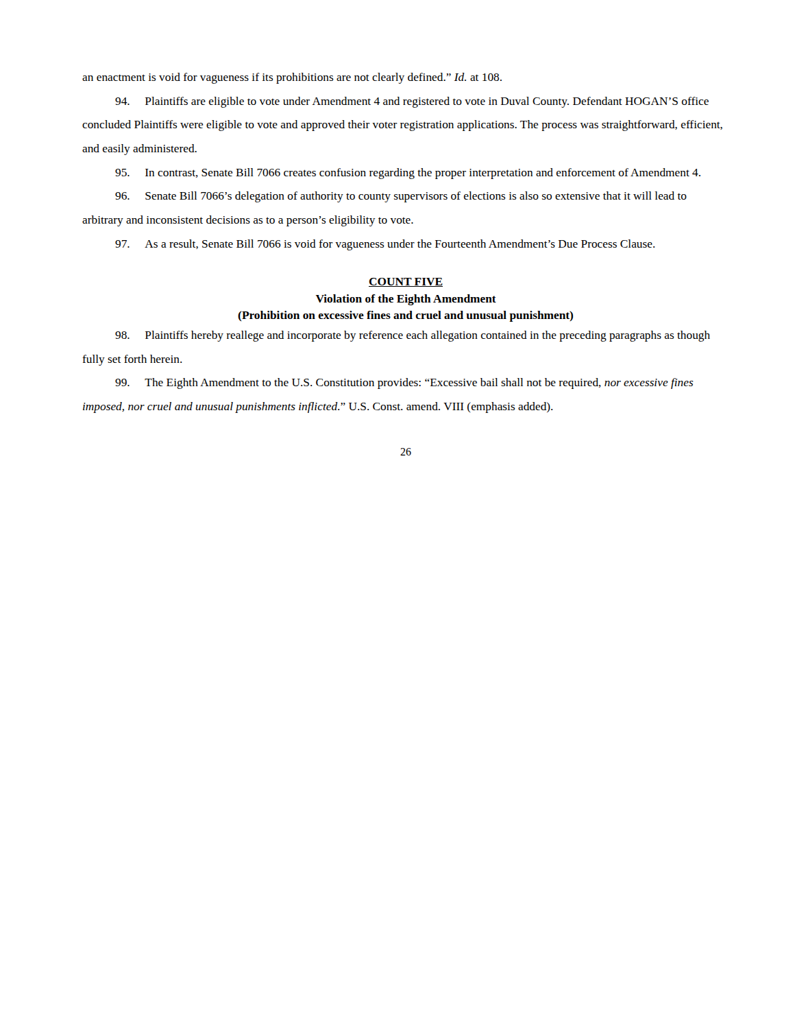an enactment is void for vagueness if its prohibitions are not clearly defined.” Id. at 108.
94. Plaintiffs are eligible to vote under Amendment 4 and registered to vote in Duval County. Defendant HOGAN’S office concluded Plaintiffs were eligible to vote and approved their voter registration applications. The process was straightforward, efficient, and easily administered.
95. In contrast, Senate Bill 7066 creates confusion regarding the proper interpretation and enforcement of Amendment 4.
96. Senate Bill 7066’s delegation of authority to county supervisors of elections is also so extensive that it will lead to arbitrary and inconsistent decisions as to a person’s eligibility to vote.
97. As a result, Senate Bill 7066 is void for vagueness under the Fourteenth Amendment’s Due Process Clause.
COUNT FIVE
Violation of the Eighth Amendment
(Prohibition on excessive fines and cruel and unusual punishment)
98. Plaintiffs hereby reallege and incorporate by reference each allegation contained in the preceding paragraphs as though fully set forth herein.
99. The Eighth Amendment to the U.S. Constitution provides: “Excessive bail shall not be required, nor excessive fines imposed, nor cruel and unusual punishments inflicted.” U.S. Const. amend. VIII (emphasis added).
26